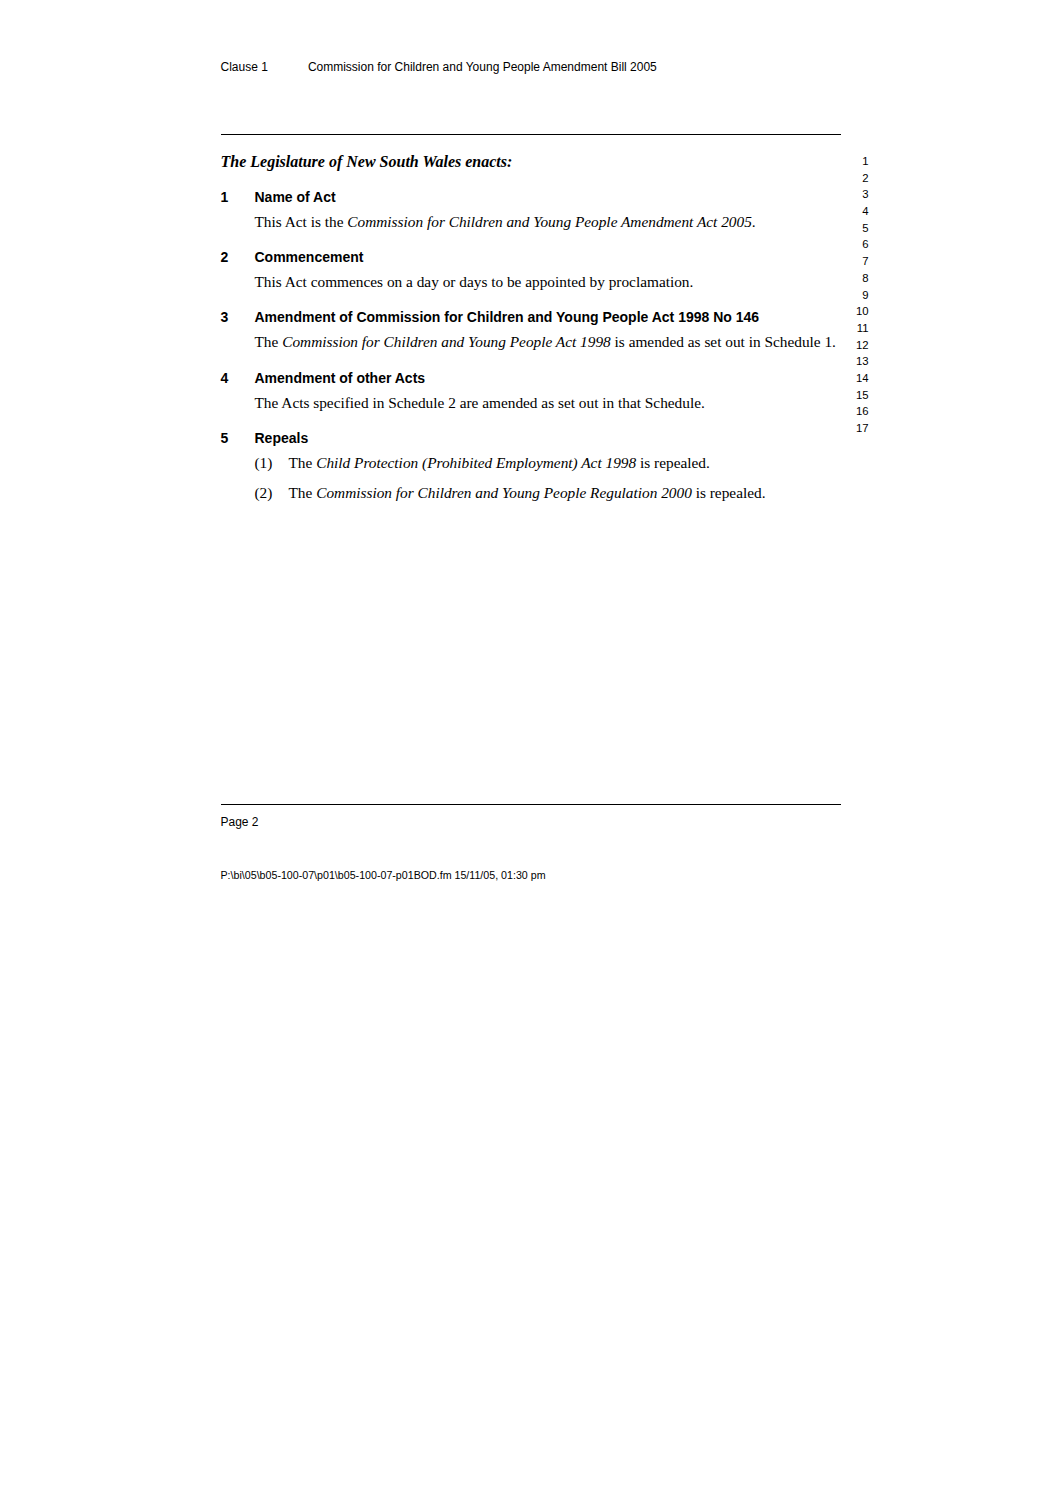Clause 1
Commission for Children and Young People Amendment Bill 2005
1
2
3
4
5
6
7
8
9
10
11
12
13
14
15
16
17
The Legislature of New South Wales enacts:
1
Name of Act
This Act is the Commission for Children and Young People Amendment Act 2005.
2
Commencement
This Act commences on a day or days to be appointed by proclamation.
3
Amendment of Commission for Children and Young People Act 1998 No 146
The Commission for Children and Young People Act 1998 is amended as set out in Schedule 1.
4
Amendment of other Acts
The Acts specified in Schedule 2 are amended as set out in that Schedule.
5
Repeals
(1)
The Child Protection (Prohibited Employment) Act 1998 is repealed.
(2)
The Commission for Children and Young People Regulation 2000 is repealed.
Page 2
P:\bi\05\b05-100-07\p01\b05-100-07-p01BOD.fm 15/11/05, 01:30 pm